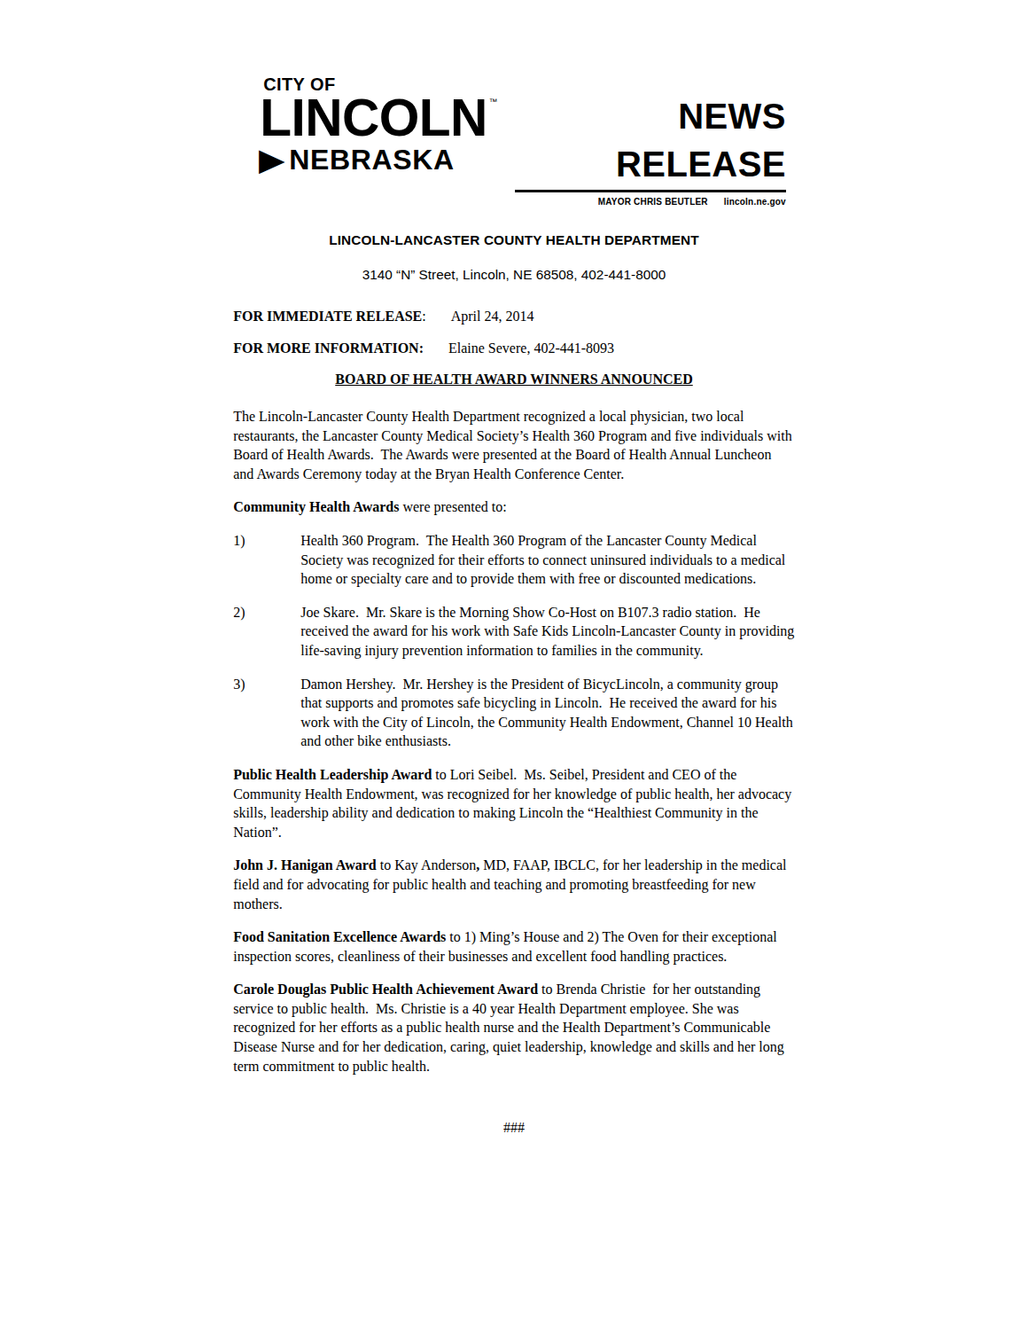CITY OF
LINCOLN™
▶NEBRASKA
NEWS RELEASE
MAYOR CHRIS BEUTLER lincoln.ne.gov
LINCOLN-LANCASTER COUNTY HEALTH DEPARTMENT
3140 “N” Street, Lincoln, NE 68508, 402-441-8000
FOR IMMEDIATE RELEASE:April 24, 2014
FOR MORE INFORMATION: Elaine Severe, 402-441-8093
BOARD OF HEALTH AWARD WINNERS ANNOUNCED
The Lincoln-Lancaster County Health Department recognized a local physician, two local restaurants, the Lancaster County Medical Society’s Health 360 Program and five individuals with Board of Health Awards. The Awards were presented at the Board of Health Annual Luncheon and Awards Ceremony today at the Bryan Health Conference Center.
Community Health Awards were presented to:
Health 360 Program. The Health 360 Program of the Lancaster County Medical Society was recognized for their efforts to connect uninsured individuals to a medical home or specialty care and to provide them with free or discounted medications.
Joe Skare. Mr. Skare is the Morning Show Co-Host on B107.3 radio station. He received the award for his work with Safe Kids Lincoln-Lancaster County in providing life-saving injury prevention information to families in the community.
Damon Hershey. Mr. Hershey is the President of BicycLincoln, a community group that supports and promotes safe bicycling in Lincoln. He received the award for his work with the City of Lincoln, the Community Health Endowment, Channel 10 Health and other bike enthusiasts.
Public Health Leadership Award to Lori Seibel. Ms. Seibel, President and CEO of the Community Health Endowment, was recognized for her knowledge of public health, her advocacy skills, leadership ability and dedication to making Lincoln the “Healthiest Community in the Nation”.
John J. Hanigan Award to Kay Anderson, MD, FAAP, IBCLC, for her leadership in the medical field and for advocating for public health and teaching and promoting breastfeeding for new mothers.
Food Sanitation Excellence Awards to 1) Ming’s House and 2) The Oven for their exceptional inspection scores, cleanliness of their businesses and excellent food handling practices.
Carole Douglas Public Health Achievement Award to Brenda Christie for her outstanding service to public health. Ms. Christie is a 40 year Health Department employee. She was recognized for her efforts as a public health nurse and the Health Department’s Communicable Disease Nurse and for her dedication, caring, quiet leadership, knowledge and skills and her long term commitment to public health.
###